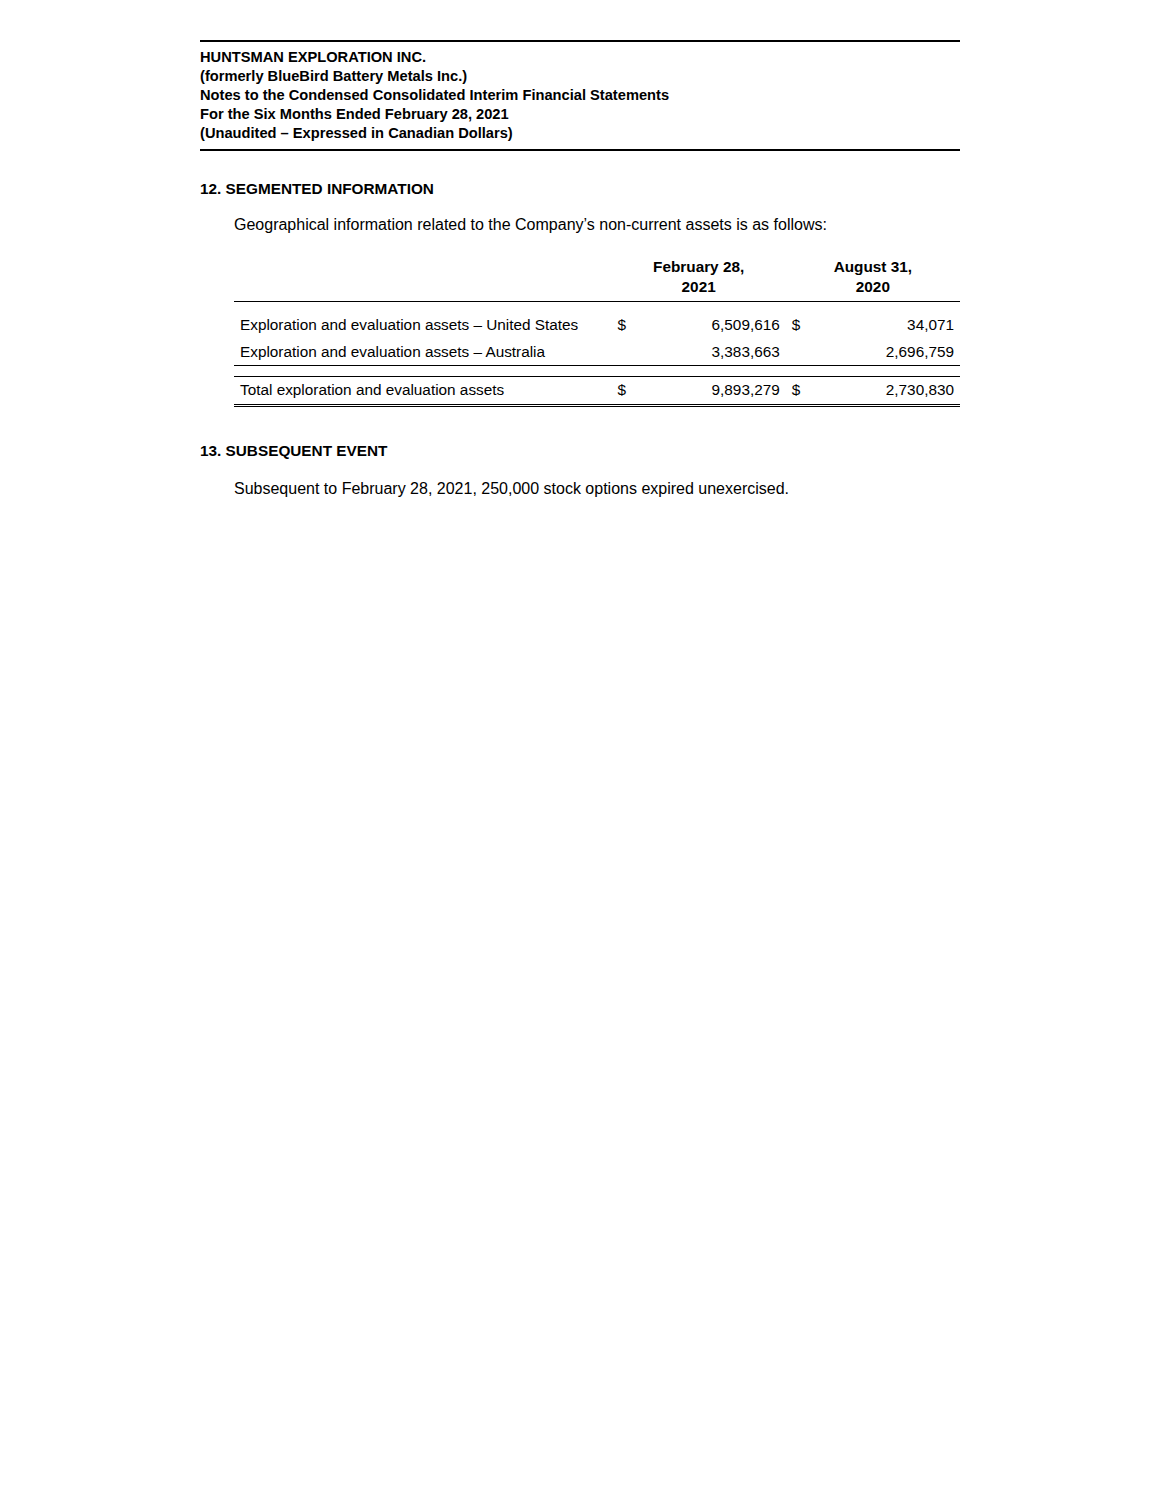HUNTSMAN EXPLORATION INC.
(formerly BlueBird Battery Metals Inc.)
Notes to the Condensed Consolidated Interim Financial Statements
For the Six Months Ended February 28, 2021
(Unaudited – Expressed in Canadian Dollars)
12. Segmented Information
Geographical information related to the Company’s non-current assets is as follows:
| | February 28, 2021 | August 31, 2020 |
| --- | --- | --- |
| Exploration and evaluation assets – United States | $ | 6,509,616 | $ | 34,071 |
| Exploration and evaluation assets – Australia | | 3,383,663 | | 2,696,759 |
| Total exploration and evaluation assets | $ | 9,893,279 | $ | 2,730,830 |
13. Subsequent Event
Subsequent to February 28, 2021, 250,000 stock options expired unexercised.